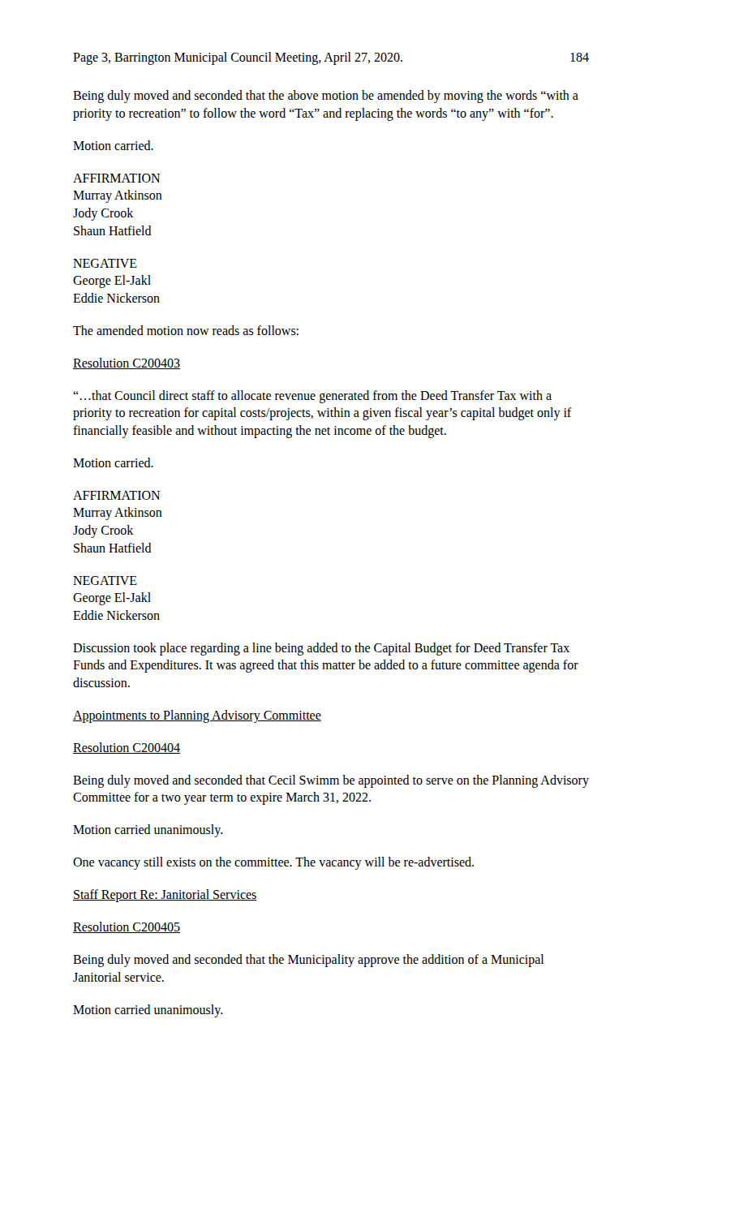Page 3, Barrington Municipal Council Meeting, April 27, 2020.
184
Being duly moved and seconded that the above motion be amended by moving the words “with a priority to recreation” to follow the word “Tax” and replacing the words “to any” with “for”.
Motion carried.
AFFIRMATION
Murray Atkinson
Jody Crook
Shaun Hatfield
NEGATIVE
George El-Jakl
Eddie Nickerson
The amended motion now reads as follows:
Resolution C200403
“…that Council direct staff to allocate revenue generated from the Deed Transfer Tax with a priority to recreation for capital costs/projects, within a given fiscal year’s capital budget only if financially feasible and without impacting the net income of the budget.
Motion carried.
AFFIRMATION
Murray Atkinson
Jody Crook
Shaun Hatfield
NEGATIVE
George El-Jakl
Eddie Nickerson
Discussion took place regarding a line being added to the Capital Budget for Deed Transfer Tax Funds and Expenditures. It was agreed that this matter be added to a future committee agenda for discussion.
Appointments to Planning Advisory Committee
Resolution C200404
Being duly moved and seconded that Cecil Swimm be appointed to serve on the Planning Advisory Committee for a two year term to expire March 31, 2022.
Motion carried unanimously.
One vacancy still exists on the committee. The vacancy will be re-advertised.
Staff Report Re: Janitorial Services
Resolution C200405
Being duly moved and seconded that the Municipality approve the addition of a Municipal Janitorial service.
Motion carried unanimously.